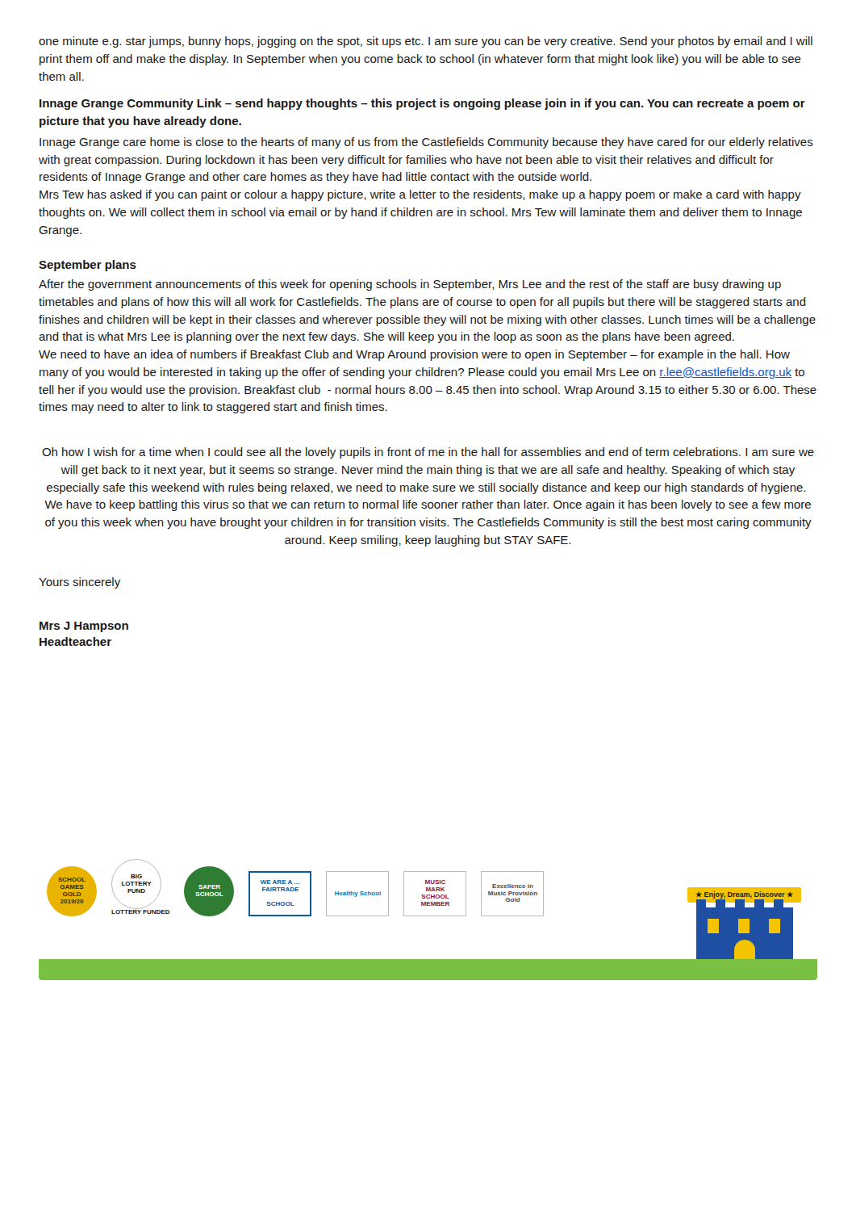one minute e.g. star jumps, bunny hops, jogging on the spot, sit ups etc. I am sure you can be very creative. Send your photos by email and I will print them off and make the display. In September when you come back to school (in whatever form that might look like) you will be able to see them all.
Innage Grange Community Link – send happy thoughts – this project is ongoing please join in if you can. You can recreate a poem or picture that you have already done.
Innage Grange care home is close to the hearts of many of us from the Castlefields Community because they have cared for our elderly relatives with great compassion. During lockdown it has been very difficult for families who have not been able to visit their relatives and difficult for residents of Innage Grange and other care homes as they have had little contact with the outside world.
Mrs Tew has asked if you can paint or colour a happy picture, write a letter to the residents, make up a happy poem or make a card with happy thoughts on. We will collect them in school via email or by hand if children are in school. Mrs Tew will laminate them and deliver them to Innage Grange.
September plans
After the government announcements of this week for opening schools in September, Mrs Lee and the rest of the staff are busy drawing up timetables and plans of how this will all work for Castlefields. The plans are of course to open for all pupils but there will be staggered starts and finishes and children will be kept in their classes and wherever possible they will not be mixing with other classes. Lunch times will be a challenge and that is what Mrs Lee is planning over the next few days. She will keep you in the loop as soon as the plans have been agreed.
We need to have an idea of numbers if Breakfast Club and Wrap Around provision were to open in September – for example in the hall. How many of you would be interested in taking up the offer of sending your children? Please could you email Mrs Lee on r.lee@castlefields.org.uk to tell her if you would use the provision. Breakfast club - normal hours 8.00 – 8.45 then into school. Wrap Around 3.15 to either 5.30 or 6.00. These times may need to alter to link to staggered start and finish times.
Oh how I wish for a time when I could see all the lovely pupils in front of me in the hall for assemblies and end of term celebrations. I am sure we will get back to it next year, but it seems so strange. Never mind the main thing is that we are all safe and healthy. Speaking of which stay especially safe this weekend with rules being relaxed, we need to make sure we still socially distance and keep our high standards of hygiene. We have to keep battling this virus so that we can return to normal life sooner rather than later. Once again it has been lovely to see a few more of you this week when you have brought your children in for transition visits. The Castlefields Community is still the best most caring community around. Keep smiling, keep laughing but STAY SAFE.
Yours sincerely
Mrs J Hampson
Headteacher
SCHOOL
GAMES
GOLD
2019/20
BIG
LOTTERY
FUND
LOTTERY FUNDED
SAFER
SCHOOL
WE ARE A …
FAIRTRADE
SCHOOL
Healthy School
MUSIC
MARK
SCHOOL MEMBER
Excellence in
Music Provision
Gold
★ Enjoy, Dream, Discover ★